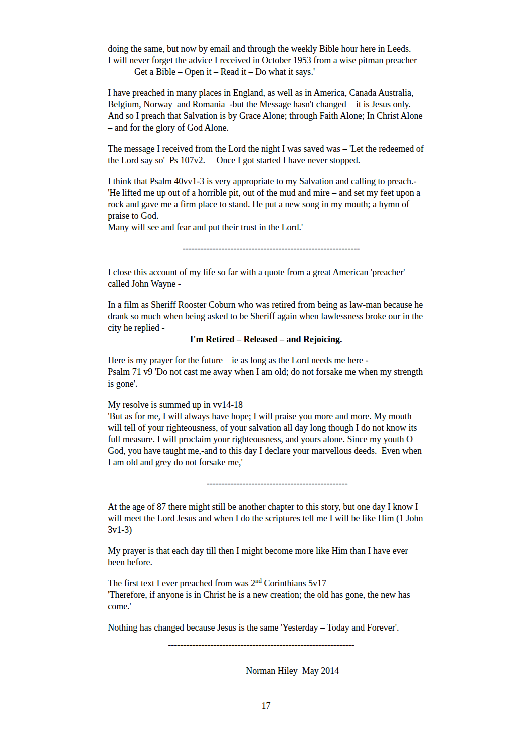doing the same, but now by email and through the weekly Bible hour here in Leeds.
I will never forget the advice I received in October 1953 from a wise pitman preacher –
Get a Bible – Open it – Read it – Do what it says.'
I have preached in many places in England, as well as in America, Canada Australia, Belgium, Norway and Romania -but the Message hasn't changed = it is Jesus only. And so I preach that Salvation is by Grace Alone; through Faith Alone; In Christ Alone – and for the glory of God Alone.
The message I received from the Lord the night I was saved was – 'Let the redeemed of the Lord say so' Ps 107v2. Once I got started I have never stopped.
I think that Psalm 40vv1-3 is very appropriate to my Salvation and calling to preach.-
'He lifted me up out of a horrible pit, out of the mud and mire – and set my feet upon a rock and gave me a firm place to stand. He put a new song in my mouth; a hymn of praise to God.
Many will see and fear and put their trust in the Lord.'
-----------------------------------------------------------
I close this account of my life so far with a quote from a great American 'preacher' called John Wayne -
In a film as Sheriff Rooster Coburn who was retired from being as law-man because he drank so much when being asked to be Sheriff again when lawlessness broke our in the city he replied -
I'm Retired – Released – and Rejoicing.
Here is my prayer for the future – ie as long as the Lord needs me here -
Psalm 71 v9 'Do not cast me away when I am old; do not forsake me when my strength is gone'.
My resolve is summed up in vv14-18
'But as for me, I will always have hope; I will praise you more and more. My mouth will tell of your righteousness, of your salvation all day long though I do not know its full measure. I will proclaim your righteousness, and yours alone. Since my youth O God, you have taught me,-and to this day I declare your marvellous deeds. Even when I am old and grey do not forsake me,'
-----------------------------------------------
At the age of 87 there might still be another chapter to this story, but one day I know I will meet the Lord Jesus and when I do the scriptures tell me I will be like Him (1 John 3v1-3)
My prayer is that each day till then I might become more like Him than I have ever been before.
The first text I ever preached from was 2nd Corinthians 5v17
'Therefore, if anyone is in Christ he is a new creation; the old has gone, the new has come.'
Nothing has changed because Jesus is the same 'Yesterday – Today and Forever'.
--------------------------------------------------------------
Norman Hiley May 2014
17